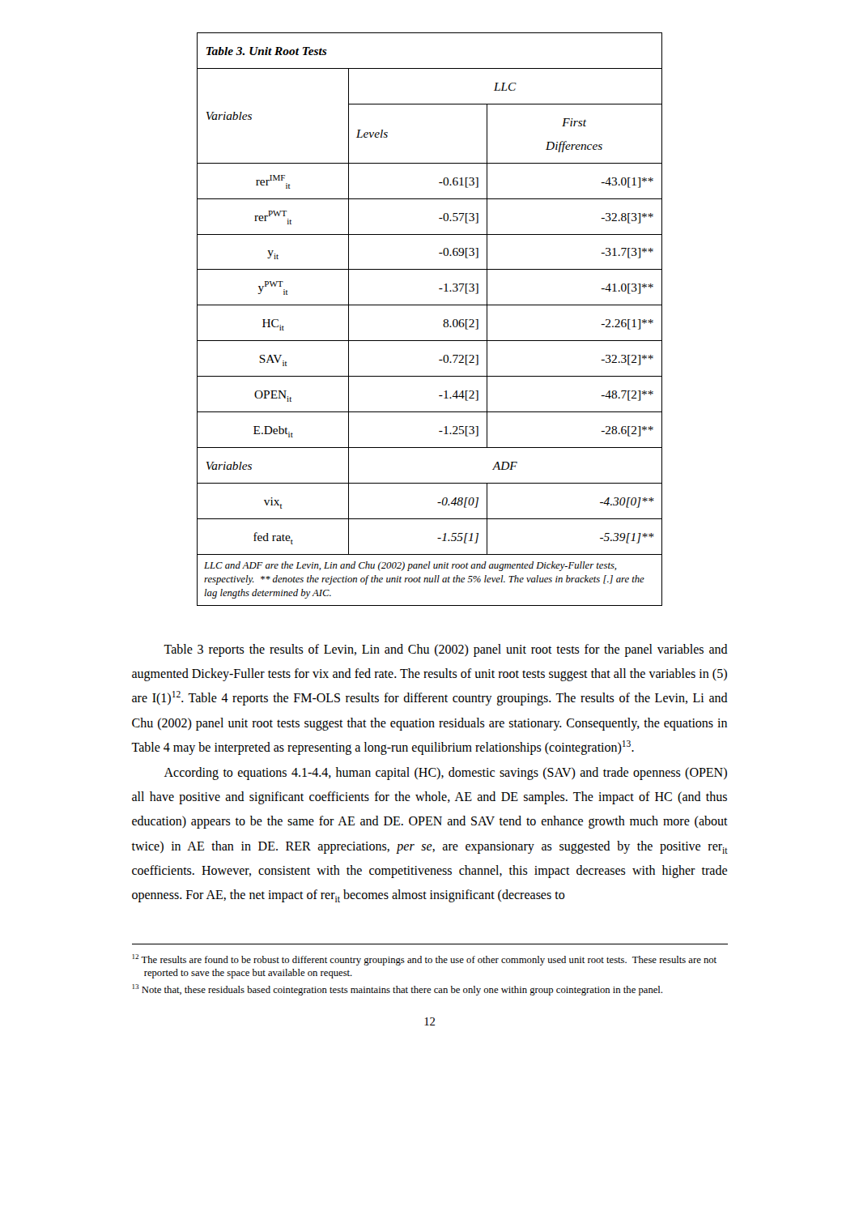| Table 3. Unit Root Tests |
| Variables | LLC |
| Levels | First Differences |
| rer IMF it | -0.61[3] | -43.0[1]** |
| rer PWT it | -0.57[3] | -32.8[3]** |
| y it | -0.69[3] | -31.7[3]** |
| y PWT it | -1.37[3] | -41.0[3]** |
| HC it | 8.06[2] | -2.26[1]** |
| SAV it | -0.72[2] | -32.3[2]** |
| OPEN it | -1.44[2] | -48.7[2]** |
| E.Debt it | -1.25[3] | -28.6[2]** |
| Variables | ADF |
| vix t | -0.48[0] | -4.30[0]** |
| fed rate t | -1.55[1] | -5.39[1]** |
| LLC and ADF are the Levin, Lin and Chu (2002) panel unit root and augmented Dickey-Fuller tests, respectively. ** denotes the rejection of the unit root null at the 5% level. The values in brackets [.] are the lag lengths determined by AIC. |
Table 3 reports the results of Levin, Lin and Chu (2002) panel unit root tests for the panel variables and augmented Dickey-Fuller tests for vix and fed rate. The results of unit root tests suggest that all the variables in (5) are I(1)12. Table 4 reports the FM-OLS results for different country groupings. The results of the Levin, Li and Chu (2002) panel unit root tests suggest that the equation residuals are stationary. Consequently, the equations in Table 4 may be interpreted as representing a long-run equilibrium relationships (cointegration)13.
According to equations 4.1-4.4, human capital (HC), domestic savings (SAV) and trade openness (OPEN) all have positive and significant coefficients for the whole, AE and DE samples. The impact of HC (and thus education) appears to be the same for AE and DE. OPEN and SAV tend to enhance growth much more (about twice) in AE than in DE. RER appreciations, per se, are expansionary as suggested by the positive rerit coefficients. However, consistent with the competitiveness channel, this impact decreases with higher trade openness. For AE, the net impact of rerit becomes almost insignificant (decreases to
12 The results are found to be robust to different country groupings and to the use of other commonly used unit root tests. These results are not reported to save the space but available on request.
13 Note that, these residuals based cointegration tests maintains that there can be only one within group cointegration in the panel.
12